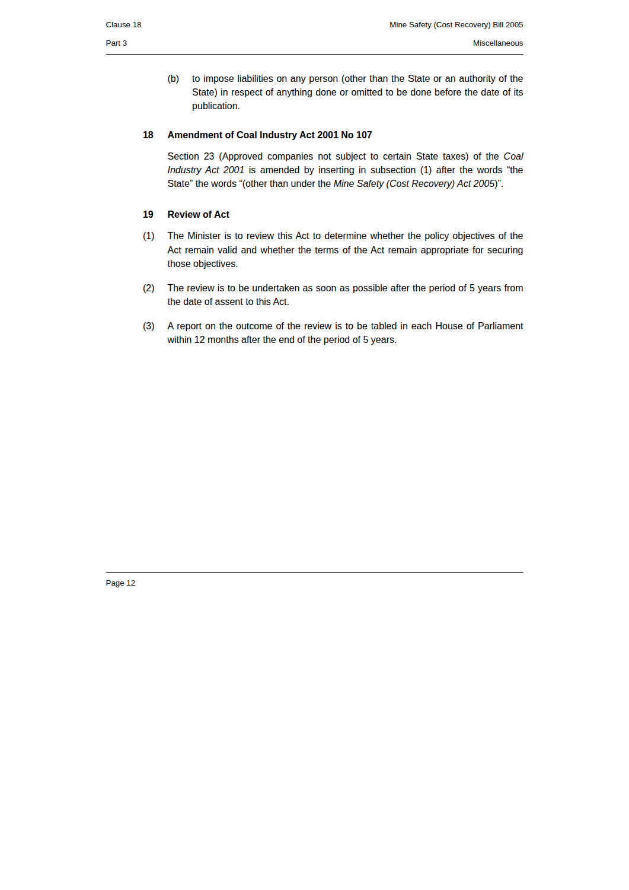Clause 18 Mine Safety (Cost Recovery) Bill 2005
Part 3 Miscellaneous
(b) to impose liabilities on any person (other than the State or an authority of the State) in respect of anything done or omitted to be done before the date of its publication.
18 Amendment of Coal Industry Act 2001 No 107
Section 23 (Approved companies not subject to certain State taxes) of the Coal Industry Act 2001 is amended by inserting in subsection (1) after the words “the State” the words “(other than under the Mine Safety (Cost Recovery) Act 2005)”.
19 Review of Act
(1) The Minister is to review this Act to determine whether the policy objectives of the Act remain valid and whether the terms of the Act remain appropriate for securing those objectives.
(2) The review is to be undertaken as soon as possible after the period of 5 years from the date of assent to this Act.
(3) A report on the outcome of the review is to be tabled in each House of Parliament within 12 months after the end of the period of 5 years.
Page 12